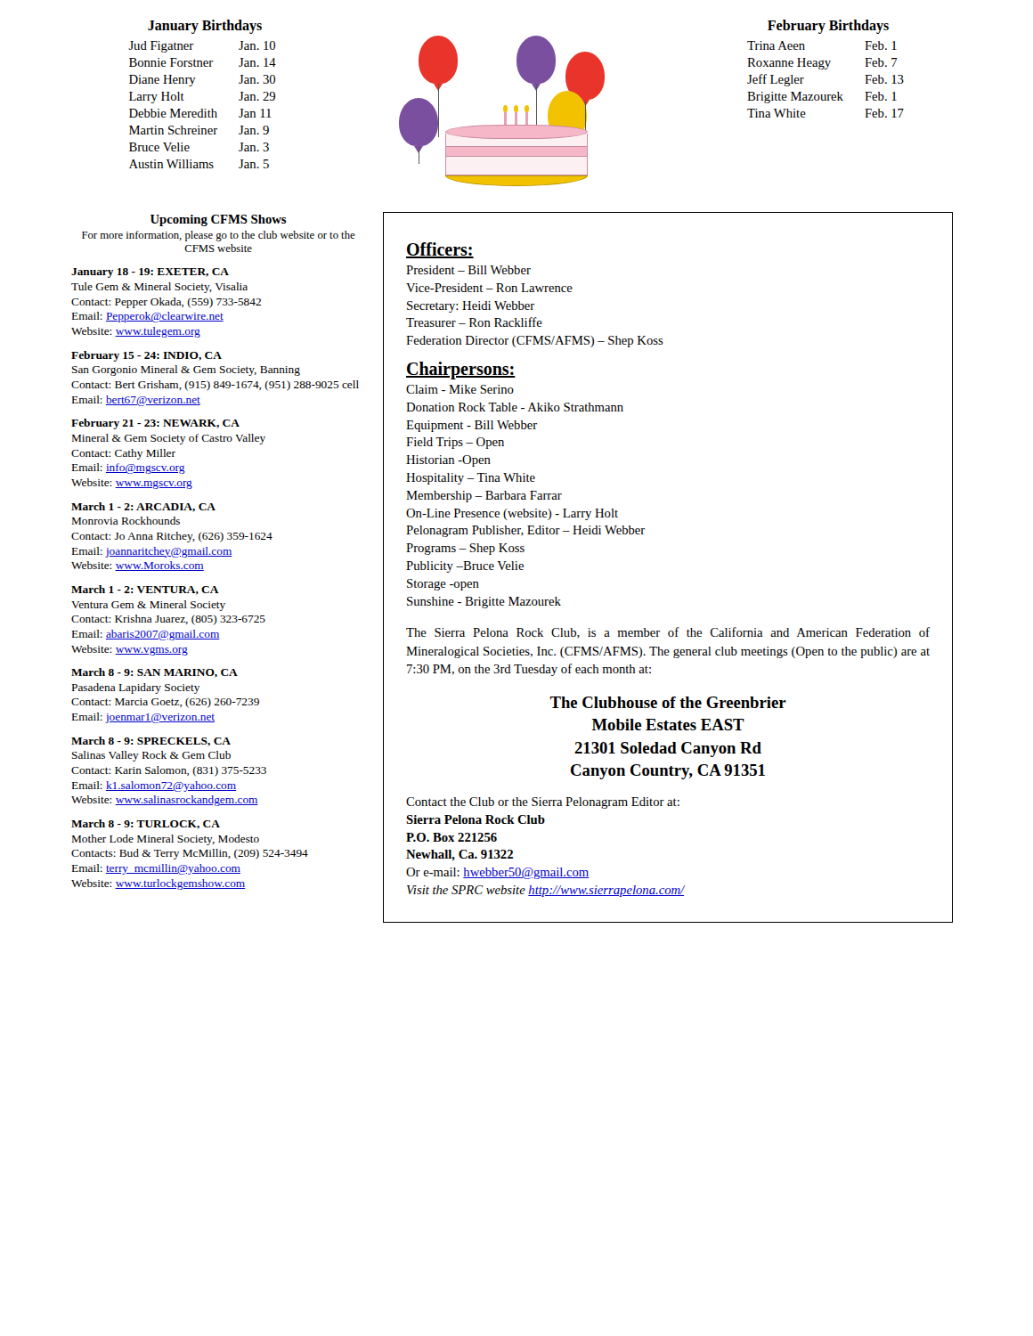January Birthdays
| Jud Figatner | Jan. 10 |
| Bonnie Forstner | Jan. 14 |
| Diane Henry | Jan. 30 |
| Larry Holt | Jan. 29 |
| Debbie Meredith | Jan 11 |
| Martin Schreiner | Jan. 9 |
| Bruce Velie | Jan. 3 |
| Austin Williams | Jan. 5 |
February Birthdays
| Trina Aeen | Feb. 1 |
| Roxanne Heagy | Feb. 7 |
| Jeff Legler | Feb. 13 |
| Brigitte Mazourek | Feb. 1 |
| Tina White | Feb. 17 |
Upcoming CFMS Shows
For more information, please go to the club website or to the CFMS website
January 18 - 19: EXETER, CA
Tule Gem & Mineral Society, Visalia
Contact: Pepper Okada, (559) 733-5842
Email: Pepperok@clearwire.net
Website: www.tulegem.org
February 15 - 24: INDIO, CA
San Gorgonio Mineral & Gem Society, Banning
Contact: Bert Grisham, (915) 849-1674, (951) 288-9025 cell
Email: bert67@verizon.net
February 21 - 23: NEWARK, CA
Mineral & Gem Society of Castro Valley
Contact: Cathy Miller
Email: info@mgscv.org
Website: www.mgscv.org
March 1 - 2: ARCADIA, CA
Monrovia Rockhounds
Contact: Jo Anna Ritchey, (626) 359-1624
Email: joannaritchey@gmail.com
Website: www.Moroks.com
March 1 - 2: VENTURA, CA
Ventura Gem & Mineral Society
Contact: Krishna Juarez, (805) 323-6725
Email: abaris2007@gmail.com
Website: www.vgms.org
March 8 - 9: SAN MARINO, CA
Pasadena Lapidary Society
Contact: Marcia Goetz, (626) 260-7239
Email: joenmar1@verizon.net
March 8 - 9: SPRECKELS, CA
Salinas Valley Rock & Gem Club
Contact: Karin Salomon, (831) 375-5233
Email: k1.salomon72@yahoo.com
Website: www.salinasrockandgem.com
March 8 - 9: TURLOCK, CA
Mother Lode Mineral Society, Modesto
Contacts: Bud & Terry McMillin, (209) 524-3494
Email: terry_mcmillin@yahoo.com
Website: www.turlockgemshow.com
Officers:
President – Bill Webber
Vice-President – Ron Lawrence
Secretary: Heidi Webber
Treasurer – Ron Rackliffe
Federation Director (CFMS/AFMS) – Shep Koss
Chairpersons:
Claim - Mike Serino
Donation Rock Table - Akiko Strathmann
Equipment - Bill Webber
Field Trips – Open
Historian -Open
Hospitality – Tina White
Membership – Barbara Farrar
On-Line Presence (website) - Larry Holt
Pelonagram Publisher, Editor – Heidi Webber
Programs – Shep Koss
Publicity –Bruce Velie
Storage -open
Sunshine - Brigitte Mazourek
The Sierra Pelona Rock Club, is a member of the California and American Federation of Mineralogical Societies, Inc. (CFMS/AFMS). The general club meetings (Open to the public) are at 7:30 PM, on the 3rd Tuesday of each month at:
The Clubhouse of the Greenbrier
Mobile Estates EAST
21301 Soledad Canyon Rd
Canyon Country, CA 91351
Contact the Club or the Sierra Pelonagram Editor at:
Sierra Pelona Rock Club
P.O. Box 221256
Newhall, Ca. 91322
Or e-mail: hwebber50@gmail.com
Visit the SPRC website http://www.sierrapelona.com/